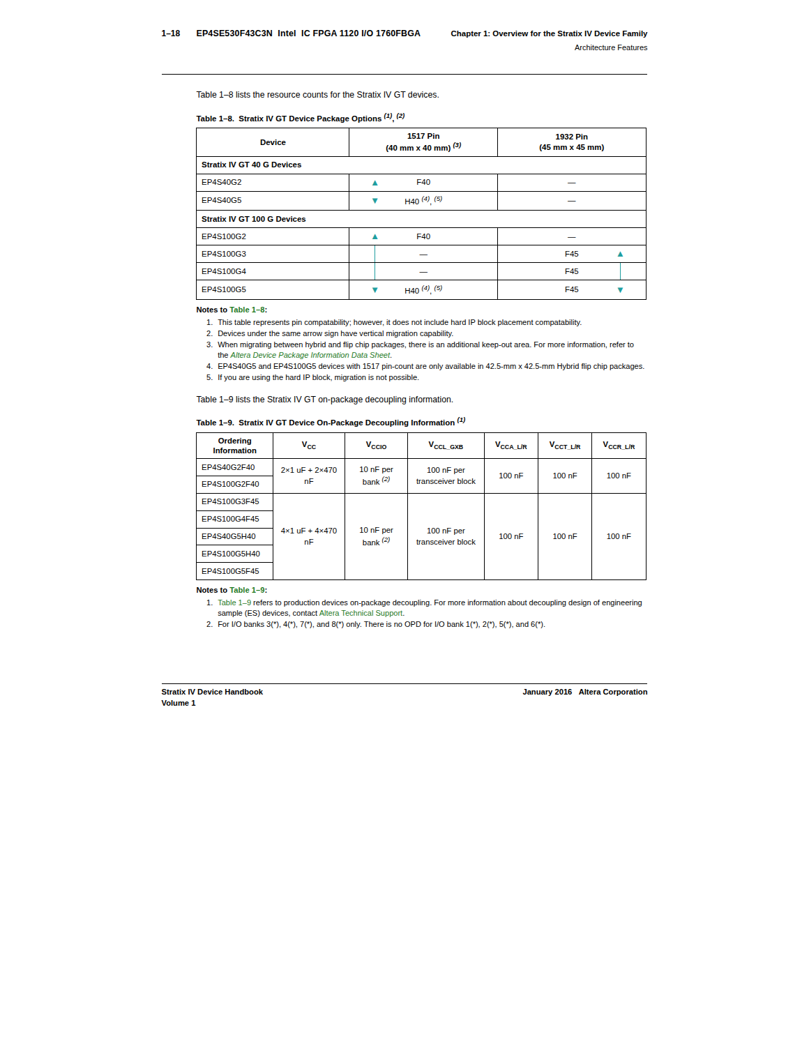1–18
EP4SE530F43C3N Intel IC FPGA 1120 I/O 1760FBGA
Chapter 1: Overview for the Stratix IV Device Family
Architecture Features
Table 1–8 lists the resource counts for the Stratix IV GT devices.
Table 1–8. Stratix IV GT Device Package Options (1), (2)
| Device | 1517 Pin (40 mm x 40 mm) (3) | 1932 Pin (45 mm x 45 mm) |
| --- | --- | --- |
| Stratix IV GT 40 G Devices |
| EP4S40G2 | ▲ F40 | — |
| EP4S40G5 | ▼ H40 (4) , (5) | — |
| Stratix IV GT 100 G Devices |
| EP4S100G2 | ▲ F40 | — |
| EP4S100G3 | — | ▲ F45 |
| EP4S100G4 | — | F45 |
| EP4S100G5 | ▼ H40 (4) , (5) | ▼ F45 |
Notes to Table 1–8:
This table represents pin compatability; however, it does not include hard IP block placement compatability.
Devices under the same arrow sign have vertical migration capability.
When migrating between hybrid and flip chip packages, there is an additional keep-out area. For more information, refer to the Altera Device Package Information Data Sheet.
EP4S40G5 and EP4S100G5 devices with 1517 pin-count are only available in 42.5-mm x 42.5-mm Hybrid flip chip packages.
If you are using the hard IP block, migration is not possible.
Table 1–9 lists the Stratix IV GT on-package decoupling information.
Table 1–9. Stratix IV GT Device On-Package Decoupling Information (1)
| Ordering Information | V CC | V CCIO | V CCL_GXB | V CCA_L/R | V CCT_L/R | V CCR_L/R |
| --- | --- | --- | --- | --- | --- | --- |
| EP4S40G2F40 | 2×1 uF + 2×470 nF | 10 nF per bank (2) | 100 nF per transceiver block | 100 nF | 100 nF | 100 nF |
| EP4S100G2F40 |
| EP4S100G3F45 | 4×1 uF + 4×470 nF | 10 nF per bank (2) | 100 nF per transceiver block | 100 nF | 100 nF | 100 nF |
| EP4S100G4F45 |
| EP4S40G5H40 |
| EP4S100G5H40 |
| EP4S100G5F45 |
Notes to Table 1–9:
Table 1–9 refers to production devices on-package decoupling. For more information about decoupling design of engineering sample (ES) devices, contact Altera Technical Support.
For I/O banks 3(*), 4(*), 7(*), and 8(*) only. There is no OPD for I/O bank 1(*), 2(*), 5(*), and 6(*).
Stratix IV Device Handbook
Volume 1
January 2016 Altera Corporation